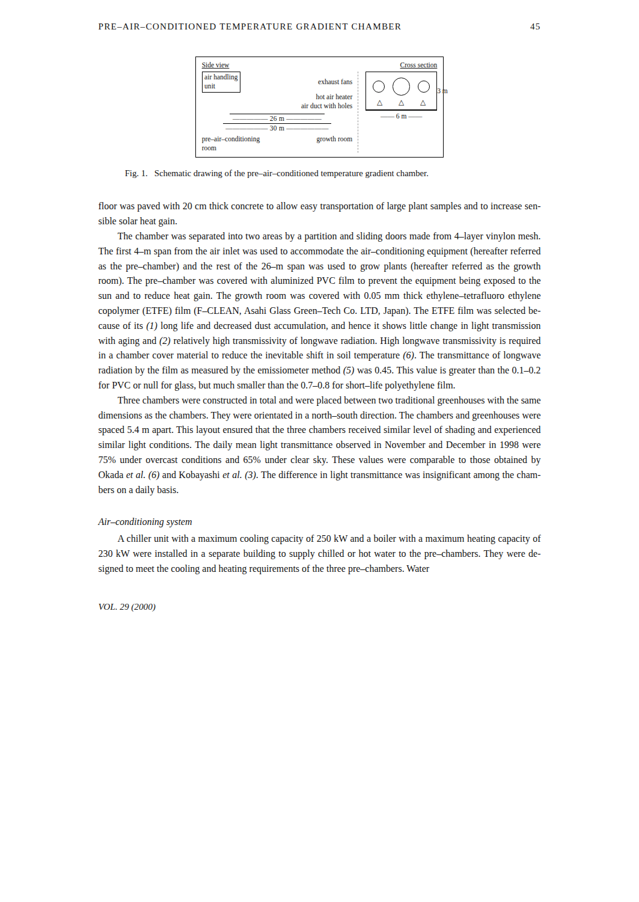Pre–air–conditioned temperature gradient chamber 45
Side view Cross section
air handling
unit exhaust fans
hot air heater
air duct with holes
————— 26 m —————
—————— 30 m ——————
pre–air–conditioning
room growth room
△△△
3 m
—— 6 m ——
Fig. 1. Schematic drawing of the pre–air–conditioned temperature gradient chamber.
floor was paved with 20 cm thick concrete to allow easy transportation of large plant samples and to increase sensible solar heat gain.
The chamber was separated into two areas by a partition and sliding doors made from 4–layer vinylon mesh. The first 4–m span from the air inlet was used to accommodate the air–conditioning equipment (hereafter referred as the pre–chamber) and the rest of the 26–m span was used to grow plants (hereafter referred as the growth room). The pre–chamber was covered with aluminized PVC film to prevent the equipment being exposed to the sun and to reduce heat gain. The growth room was covered with 0.05 mm thick ethylene–tetrafluoro ethylene copolymer (ETFE) film (F–CLEAN, Asahi Glass Green–Tech Co. LTD, Japan). The ETFE film was selected because of its (1) long life and decreased dust accumulation, and hence it shows little change in light transmission with aging and (2) relatively high transmissivity of longwave radiation. High longwave transmissivity is required in a chamber cover material to reduce the inevitable shift in soil temperature (6). The transmittance of longwave radiation by the film as measured by the emissiometer method (5) was 0.45. This value is greater than the 0.1–0.2 for PVC or null for glass, but much smaller than the 0.7–0.8 for short–life polyethylene film.
Three chambers were constructed in total and were placed between two traditional greenhouses with the same dimensions as the chambers. They were orientated in a north–south direction. The chambers and greenhouses were spaced 5.4 m apart. This layout ensured that the three chambers received similar level of shading and experienced similar light conditions. The daily mean light transmittance observed in November and December in 1998 were 75% under overcast conditions and 65% under clear sky. These values were comparable to those obtained by Okada et al. (6) and Kobayashi et al. (3). The difference in light transmittance was insignificant among the chambers on a daily basis.
Air–conditioning system
A chiller unit with a maximum cooling capacity of 250 kW and a boiler with a maximum heating capacity of 230 kW were installed in a separate building to supply chilled or hot water to the pre–chambers. They were designed to meet the cooling and heating requirements of the three pre–chambers. Water
VOL. 29 (2000)